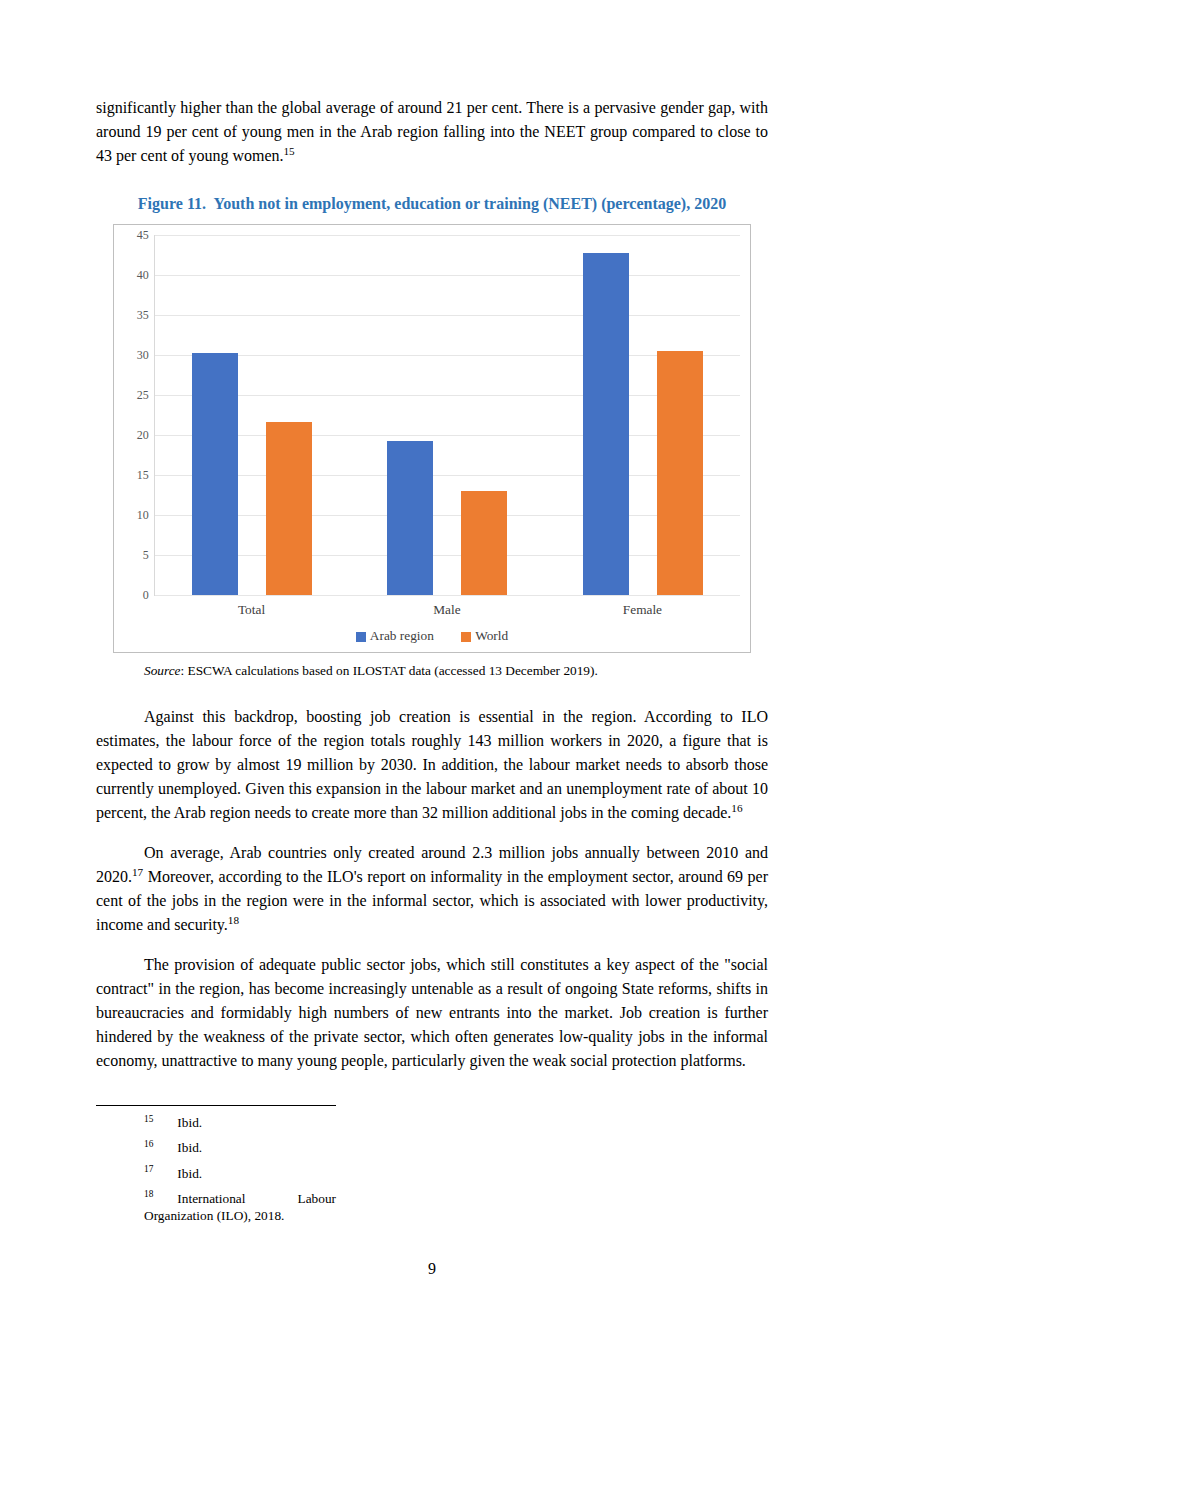significantly higher than the global average of around 21 per cent. There is a pervasive gender gap, with around 19 per cent of young men in the Arab region falling into the NEET group compared to close to 43 per cent of young women.15
Figure 11. Youth not in employment, education or training (NEET) (percentage), 2020
45
40
35
30
25
20
15
10
5
0
Total Male Female
Arab region World
Source: ESCWA calculations based on ILOSTAT data (accessed 13 December 2019).
Against this backdrop, boosting job creation is essential in the region. According to ILO estimates, the labour force of the region totals roughly 143 million workers in 2020, a figure that is expected to grow by almost 19 million by 2030. In addition, the labour market needs to absorb those currently unemployed. Given this expansion in the labour market and an unemployment rate of about 10 percent, the Arab region needs to create more than 32 million additional jobs in the coming decade.16
On average, Arab countries only created around 2.3 million jobs annually between 2010 and 2020.17 Moreover, according to the ILO's report on informality in the employment sector, around 69 per cent of the jobs in the region were in the informal sector, which is associated with lower productivity, income and security.18
The provision of adequate public sector jobs, which still constitutes a key aspect of the "social contract" in the region, has become increasingly untenable as a result of ongoing State reforms, shifts in bureaucracies and formidably high numbers of new entrants into the market. Job creation is further hindered by the weakness of the private sector, which often generates low-quality jobs in the informal economy, unattractive to many young people, particularly given the weak social protection platforms.
15Ibid.
16Ibid.
17Ibid.
18International Labour Organization (ILO), 2018.
9